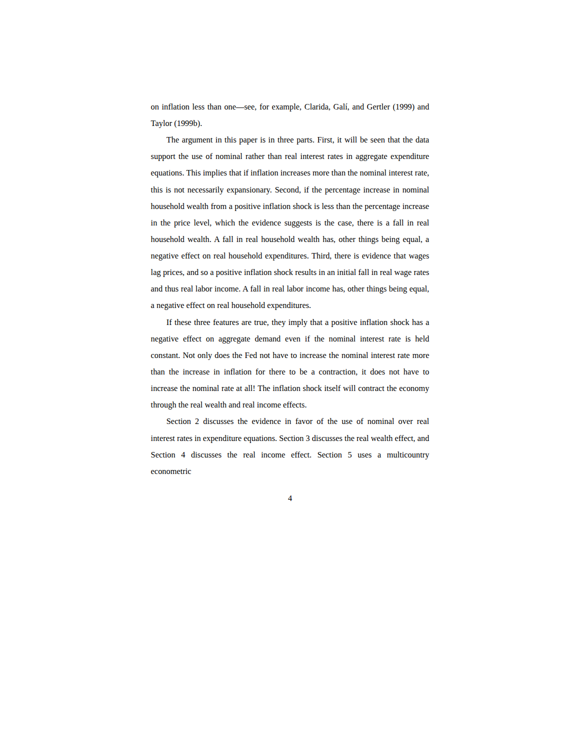on inflation less than one—see, for example, Clarida, Galí, and Gertler (1999) and Taylor (1999b).
The argument in this paper is in three parts. First, it will be seen that the data support the use of nominal rather than real interest rates in aggregate expenditure equations. This implies that if inflation increases more than the nominal interest rate, this is not necessarily expansionary. Second, if the percentage increase in nominal household wealth from a positive inflation shock is less than the percentage increase in the price level, which the evidence suggests is the case, there is a fall in real household wealth. A fall in real household wealth has, other things being equal, a negative effect on real household expenditures. Third, there is evidence that wages lag prices, and so a positive inflation shock results in an initial fall in real wage rates and thus real labor income. A fall in real labor income has, other things being equal, a negative effect on real household expenditures.
If these three features are true, they imply that a positive inflation shock has a negative effect on aggregate demand even if the nominal interest rate is held constant. Not only does the Fed not have to increase the nominal interest rate more than the increase in inflation for there to be a contraction, it does not have to increase the nominal rate at all! The inflation shock itself will contract the economy through the real wealth and real income effects.
Section 2 discusses the evidence in favor of the use of nominal over real interest rates in expenditure equations. Section 3 discusses the real wealth effect, and Section 4 discusses the real income effect. Section 5 uses a multicountry econometric
4